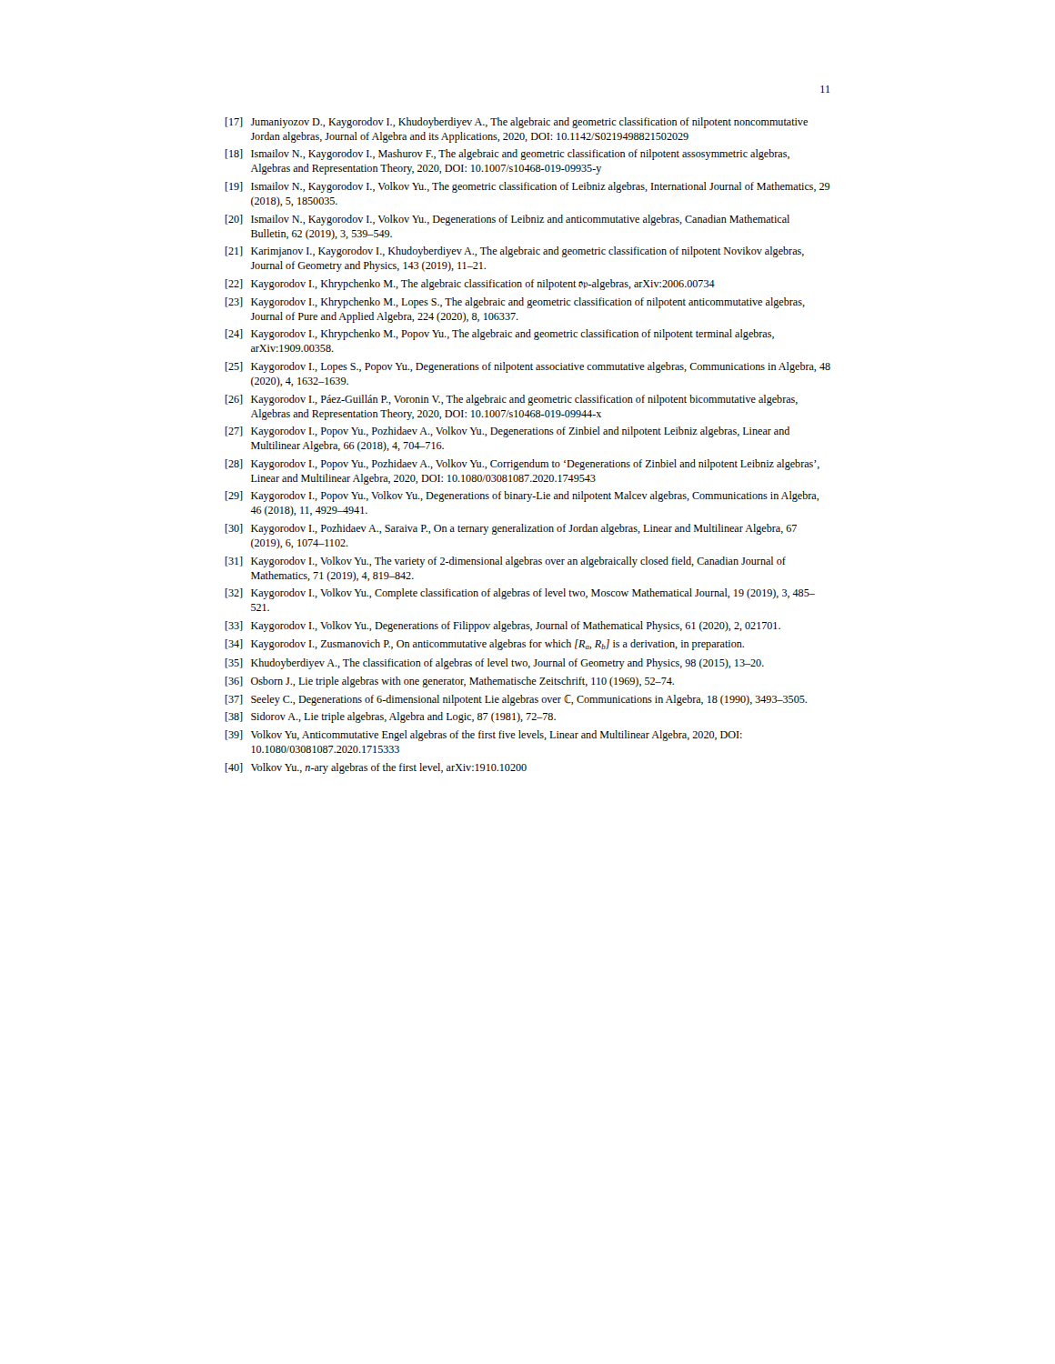11
[17] Jumaniyozov D., Kaygorodov I., Khudoyberdiyev A., The algebraic and geometric classification of nilpotent noncommutative Jordan algebras, Journal of Algebra and its Applications, 2020, DOI: 10.1142/S0219498821502029
[18] Ismailov N., Kaygorodov I., Mashurov F., The algebraic and geometric classification of nilpotent assosymmetric algebras, Algebras and Representation Theory, 2020, DOI: 10.1007/s10468-019-09935-y
[19] Ismailov N., Kaygorodov I., Volkov Yu., The geometric classification of Leibniz algebras, International Journal of Mathematics, 29 (2018), 5, 1850035.
[20] Ismailov N., Kaygorodov I., Volkov Yu., Degenerations of Leibniz and anticommutative algebras, Canadian Mathematical Bulletin, 62 (2019), 3, 539–549.
[21] Karimjanov I., Kaygorodov I., Khudoyberdiyev A., The algebraic and geometric classification of nilpotent Novikov algebras, Journal of Geometry and Physics, 143 (2019), 11–21.
[22] Kaygorodov I., Khrypchenko M., The algebraic classification of nilpotent 𝔬𝔭-algebras, arXiv:2006.00734
[23] Kaygorodov I., Khrypchenko M., Lopes S., The algebraic and geometric classification of nilpotent anticommutative algebras, Journal of Pure and Applied Algebra, 224 (2020), 8, 106337.
[24] Kaygorodov I., Khrypchenko M., Popov Yu., The algebraic and geometric classification of nilpotent terminal algebras, arXiv:1909.00358.
[25] Kaygorodov I., Lopes S., Popov Yu., Degenerations of nilpotent associative commutative algebras, Communications in Algebra, 48 (2020), 4, 1632–1639.
[26] Kaygorodov I., Páez-Guillán P., Voronin V., The algebraic and geometric classification of nilpotent bicommutative algebras, Algebras and Representation Theory, 2020, DOI: 10.1007/s10468-019-09944-x
[27] Kaygorodov I., Popov Yu., Pozhidaev A., Volkov Yu., Degenerations of Zinbiel and nilpotent Leibniz algebras, Linear and Multilinear Algebra, 66 (2018), 4, 704–716.
[28] Kaygorodov I., Popov Yu., Pozhidaev A., Volkov Yu., Corrigendum to ‘Degenerations of Zinbiel and nilpotent Leibniz algebras’, Linear and Multilinear Algebra, 2020, DOI: 10.1080/03081087.2020.1749543
[29] Kaygorodov I., Popov Yu., Volkov Yu., Degenerations of binary-Lie and nilpotent Malcev algebras, Communications in Algebra, 46 (2018), 11, 4929–4941.
[30] Kaygorodov I., Pozhidaev A., Saraiva P., On a ternary generalization of Jordan algebras, Linear and Multilinear Algebra, 67 (2019), 6, 1074–1102.
[31] Kaygorodov I., Volkov Yu., The variety of 2-dimensional algebras over an algebraically closed field, Canadian Journal of Mathematics, 71 (2019), 4, 819–842.
[32] Kaygorodov I., Volkov Yu., Complete classification of algebras of level two, Moscow Mathematical Journal, 19 (2019), 3, 485–521.
[33] Kaygorodov I., Volkov Yu., Degenerations of Filippov algebras, Journal of Mathematical Physics, 61 (2020), 2, 021701.
[34] Kaygorodov I., Zusmanovich P., On anticommutative algebras for which [Ra, Rb] is a derivation, in preparation.
[35] Khudoyberdiyev A., The classification of algebras of level two, Journal of Geometry and Physics, 98 (2015), 13–20.
[36] Osborn J., Lie triple algebras with one generator, Mathematische Zeitschrift, 110 (1969), 52–74.
[37] Seeley C., Degenerations of 6-dimensional nilpotent Lie algebras over ℂ, Communications in Algebra, 18 (1990), 3493–3505.
[38] Sidorov A., Lie triple algebras, Algebra and Logic, 87 (1981), 72–78.
[39] Volkov Yu, Anticommutative Engel algebras of the first five levels, Linear and Multilinear Algebra, 2020, DOI: 10.1080/03081087.2020.1715333
[40] Volkov Yu., n-ary algebras of the first level, arXiv:1910.10200